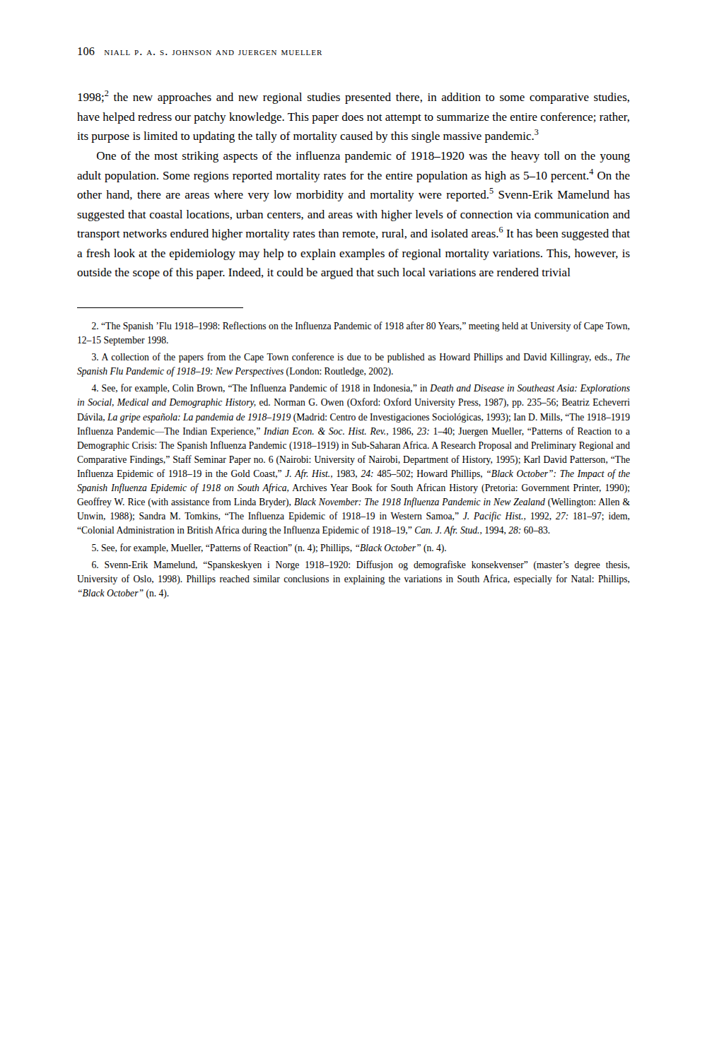106 niall p. a. s. johnson and juergen mueller
1998;2 the new approaches and new regional studies presented there, in addition to some comparative studies, have helped redress our patchy knowledge. This paper does not attempt to summarize the entire conference; rather, its purpose is limited to updating the tally of mortality caused by this single massive pandemic.3
One of the most striking aspects of the influenza pandemic of 1918–1920 was the heavy toll on the young adult population. Some regions reported mortality rates for the entire population as high as 5–10 percent.4 On the other hand, there are areas where very low morbidity and mortality were reported.5 Svenn-Erik Mamelund has suggested that coastal locations, urban centers, and areas with higher levels of connection via communication and transport networks endured higher mortality rates than remote, rural, and isolated areas.6 It has been suggested that a fresh look at the epidemiology may help to explain examples of regional mortality variations. This, however, is outside the scope of this paper. Indeed, it could be argued that such local variations are rendered trivial
2. “The Spanish ’Flu 1918–1998: Reflections on the Influenza Pandemic of 1918 after 80 Years,” meeting held at University of Cape Town, 12–15 September 1998.
3. A collection of the papers from the Cape Town conference is due to be published as Howard Phillips and David Killingray, eds., The Spanish Flu Pandemic of 1918–19: New Perspectives (London: Routledge, 2002).
4. See, for example, Colin Brown, “The Influenza Pandemic of 1918 in Indonesia,” in Death and Disease in Southeast Asia: Explorations in Social, Medical and Demographic History, ed. Norman G. Owen (Oxford: Oxford University Press, 1987), pp. 235–56; Beatriz Echeverri Dávila, La gripe española: La pandemia de 1918–1919 (Madrid: Centro de Investigaciones Sociológicas, 1993); Ian D. Mills, “The 1918–1919 Influenza Pandemic—The Indian Experience,” Indian Econ. & Soc. Hist. Rev., 1986, 23: 1–40; Juergen Mueller, “Patterns of Reaction to a Demographic Crisis: The Spanish Influenza Pandemic (1918–1919) in Sub-Saharan Africa. A Research Proposal and Preliminary Regional and Comparative Findings,” Staff Seminar Paper no. 6 (Nairobi: University of Nairobi, Department of History, 1995); Karl David Patterson, “The Influenza Epidemic of 1918–19 in the Gold Coast,” J. Afr. Hist., 1983, 24: 485–502; Howard Phillips, “Black October”: The Impact of the Spanish Influenza Epidemic of 1918 on South Africa, Archives Year Book for South African History (Pretoria: Government Printer, 1990); Geoffrey W. Rice (with assistance from Linda Bryder), Black November: The 1918 Influenza Pandemic in New Zealand (Wellington: Allen & Unwin, 1988); Sandra M. Tomkins, “The Influenza Epidemic of 1918–19 in Western Samoa,” J. Pacific Hist., 1992, 27: 181–97; idem, “Colonial Administration in British Africa during the Influenza Epidemic of 1918–19,” Can. J. Afr. Stud., 1994, 28: 60–83.
5. See, for example, Mueller, “Patterns of Reaction” (n. 4); Phillips, “Black October” (n. 4).
6. Svenn-Erik Mamelund, “Spanskeskyen i Norge 1918–1920: Diffusjon og demografiske konsekvenser” (master’s degree thesis, University of Oslo, 1998). Phillips reached similar conclusions in explaining the variations in South Africa, especially for Natal: Phillips, “Black October” (n. 4).